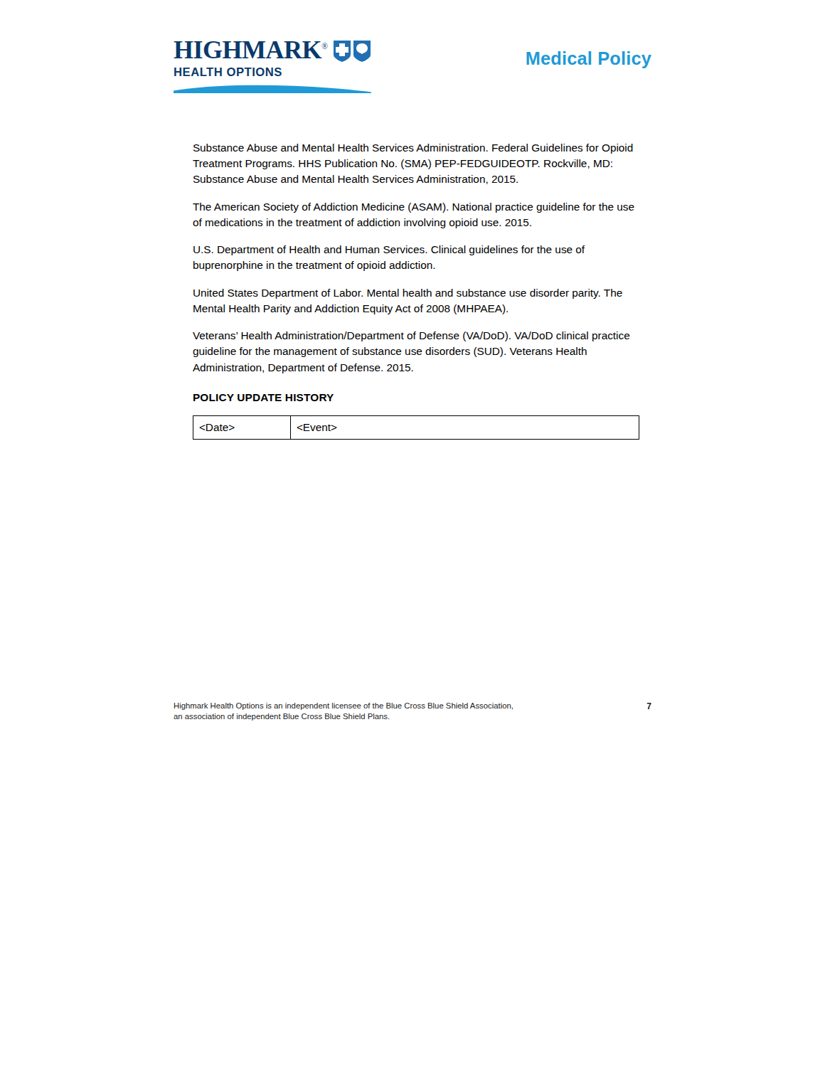HIGHMARK®
HEALTH OPTIONS
Medical Policy
Substance Abuse and Mental Health Services Administration. Federal Guidelines for Opioid Treatment Programs. HHS Publication No. (SMA) PEP-FEDGUIDEOTP. Rockville, MD: Substance Abuse and Mental Health Services Administration, 2015.
The American Society of Addiction Medicine (ASAM). National practice guideline for the use of medications in the treatment of addiction involving opioid use. 2015.
U.S. Department of Health and Human Services. Clinical guidelines for the use of buprenorphine in the treatment of opioid addiction.
United States Department of Labor. Mental health and substance use disorder parity. The Mental Health Parity and Addiction Equity Act of 2008 (MHPAEA).
Veterans’ Health Administration/Department of Defense (VA/DoD). VA/DoD clinical practice guideline for the management of substance use disorders (SUD). Veterans Health Administration, Department of Defense. 2015.
POLICY UPDATE HISTORY
| <Date> | <Event> |
Highmark Health Options is an independent licensee of the Blue Cross Blue Shield Association,
an association of independent Blue Cross Blue Shield Plans.
7